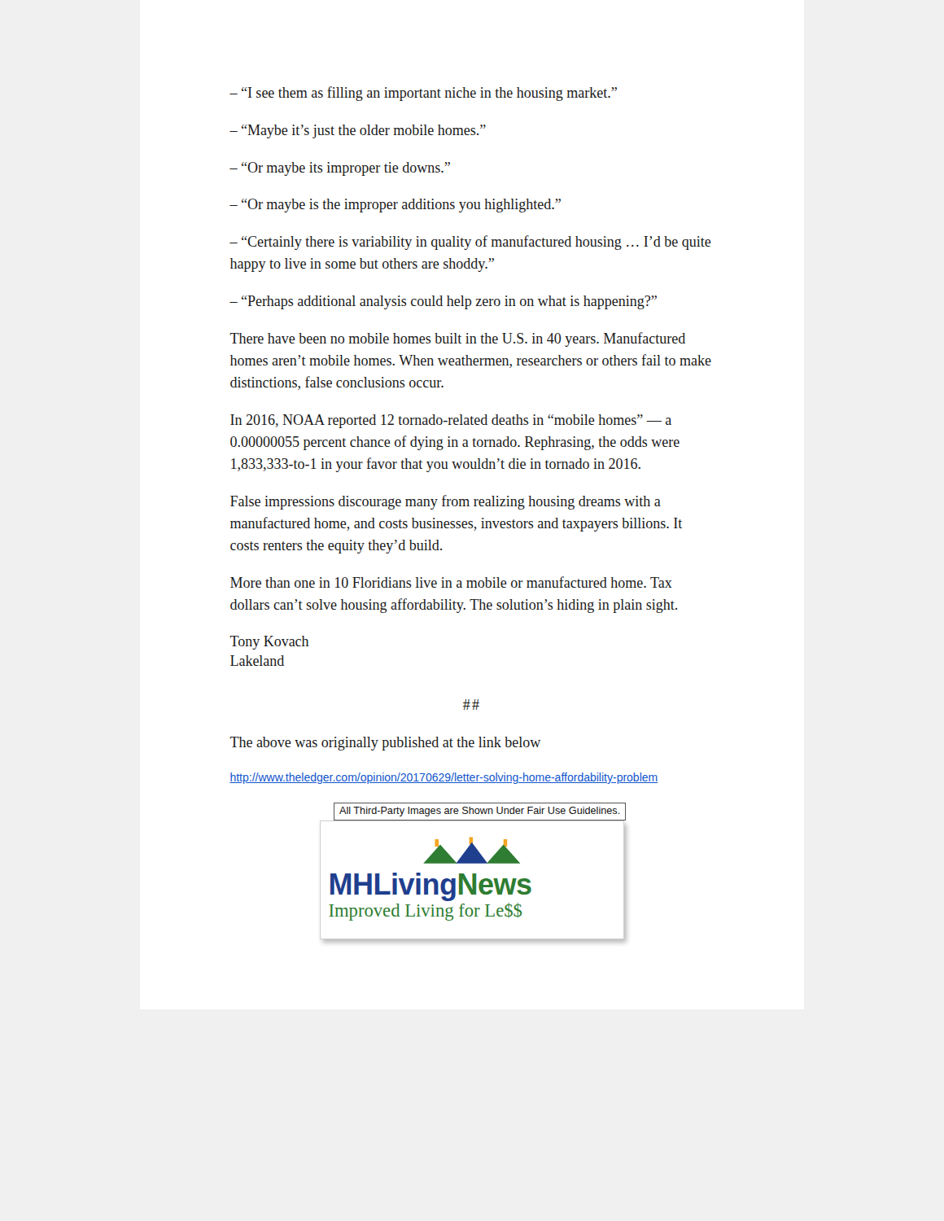– “I see them as filling an important niche in the housing market.”
– “Maybe it’s just the older mobile homes.”
– “Or maybe its improper tie downs.”
– “Or maybe is the improper additions you highlighted.”
– “Certainly there is variability in quality of manufactured housing … I’d be quite happy to live in some but others are shoddy.”
– “Perhaps additional analysis could help zero in on what is happening?”
There have been no mobile homes built in the U.S. in 40 years. Manufactured homes aren’t mobile homes. When weathermen, researchers or others fail to make distinctions, false conclusions occur.
In 2016, NOAA reported 12 tornado-related deaths in “mobile homes” — a 0.00000055 percent chance of dying in a tornado. Rephrasing, the odds were 1,833,333-to-1 in your favor that you wouldn’t die in tornado in 2016.
False impressions discourage many from realizing housing dreams with a manufactured home, and costs businesses, investors and taxpayers billions. It costs renters the equity they’d build.
More than one in 10 Floridians live in a mobile or manufactured home. Tax dollars can’t solve housing affordability. The solution’s hiding in plain sight.
Tony Kovach
Lakeland
##
The above was originally published at the link below
http://www.theledger.com/opinion/20170629/letter-solving-home-affordability-problem
All Third-Party Images are Shown Under Fair Use Guidelines.
MH Living News
Improved Living for Le$$